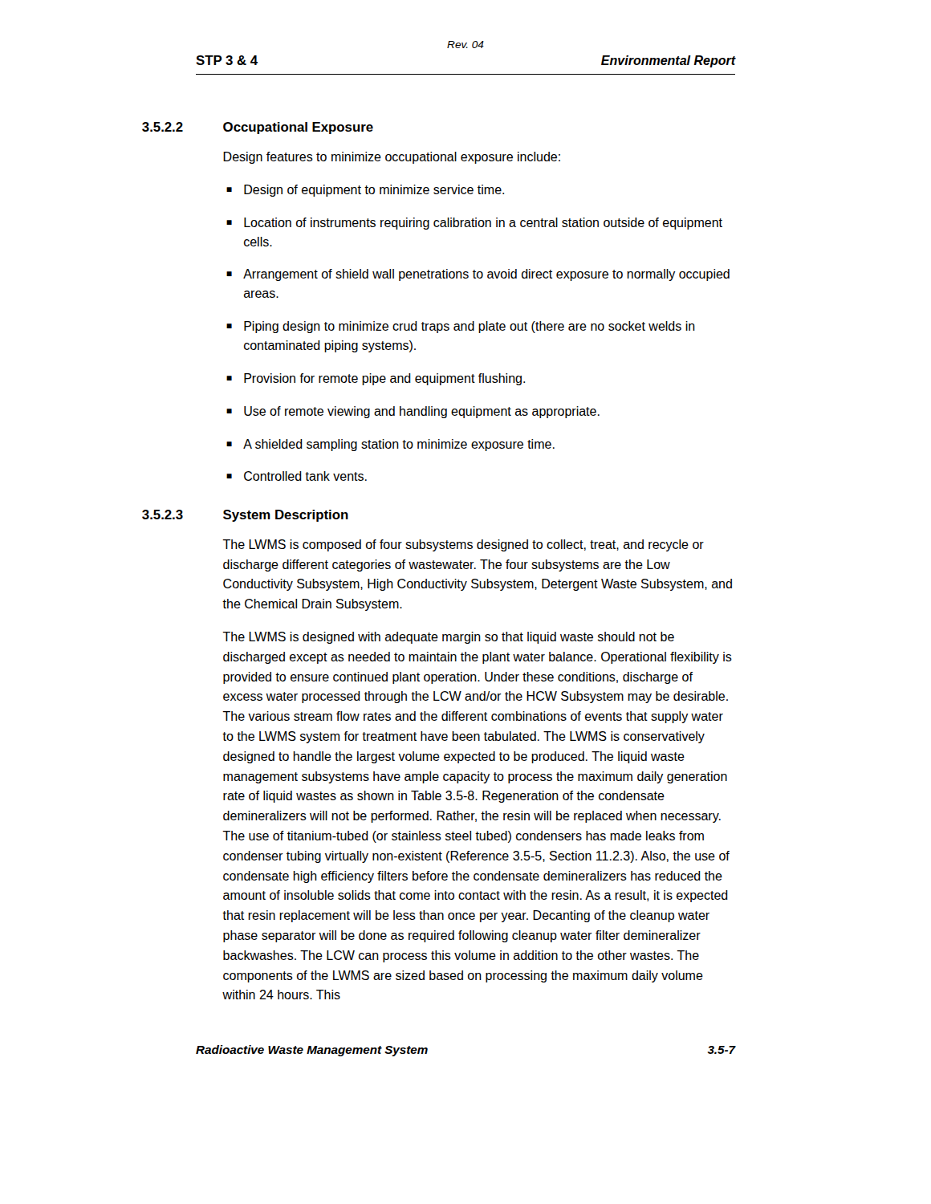Rev. 04
STP 3 & 4
Environmental Report
3.5.2.2 Occupational Exposure
Design features to minimize occupational exposure include:
Design of equipment to minimize service time.
Location of instruments requiring calibration in a central station outside of equipment cells.
Arrangement of shield wall penetrations to avoid direct exposure to normally occupied areas.
Piping design to minimize crud traps and plate out (there are no socket welds in contaminated piping systems).
Provision for remote pipe and equipment flushing.
Use of remote viewing and handling equipment as appropriate.
A shielded sampling station to minimize exposure time.
Controlled tank vents.
3.5.2.3 System Description
The LWMS is composed of four subsystems designed to collect, treat, and recycle or discharge different categories of wastewater. The four subsystems are the Low Conductivity Subsystem, High Conductivity Subsystem, Detergent Waste Subsystem, and the Chemical Drain Subsystem.
The LWMS is designed with adequate margin so that liquid waste should not be discharged except as needed to maintain the plant water balance. Operational flexibility is provided to ensure continued plant operation. Under these conditions, discharge of excess water processed through the LCW and/or the HCW Subsystem may be desirable. The various stream flow rates and the different combinations of events that supply water to the LWMS system for treatment have been tabulated. The LWMS is conservatively designed to handle the largest volume expected to be produced. The liquid waste management subsystems have ample capacity to process the maximum daily generation rate of liquid wastes as shown in Table 3.5-8. Regeneration of the condensate demineralizers will not be performed. Rather, the resin will be replaced when necessary. The use of titanium-tubed (or stainless steel tubed) condensers has made leaks from condenser tubing virtually non-existent (Reference 3.5-5, Section 11.2.3). Also, the use of condensate high efficiency filters before the condensate demineralizers has reduced the amount of insoluble solids that come into contact with the resin. As a result, it is expected that resin replacement will be less than once per year. Decanting of the cleanup water phase separator will be done as required following cleanup water filter demineralizer backwashes. The LCW can process this volume in addition to the other wastes. The components of the LWMS are sized based on processing the maximum daily volume within 24 hours. This
Radioactive Waste Management System
3.5-7